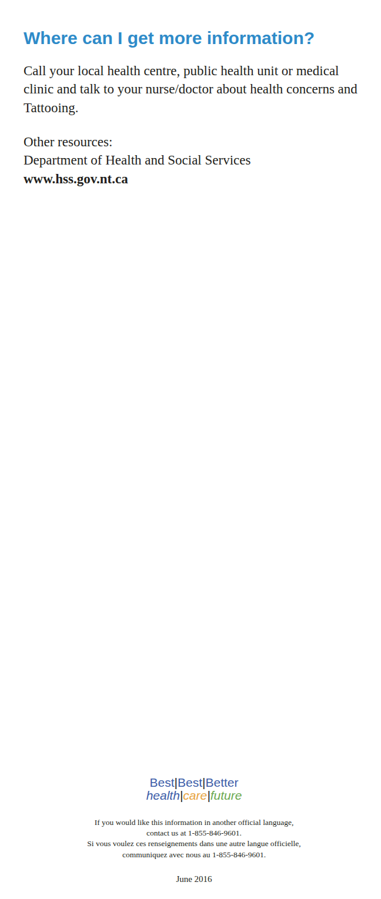Where can I get more information?
Call your local health centre, public health unit or medical clinic and talk to your nurse/doctor about health concerns and Tattooing.
Other resources:
Department of Health and Social Services
www.hss.gov.nt.ca
Best|Best|Better
health|care|future
If you would like this information in another official language,
contact us at 1-855-846-9601.
Si vous voulez ces renseignements dans une autre langue officielle,
communiquez avec nous au 1-855-846-9601.
June 2016